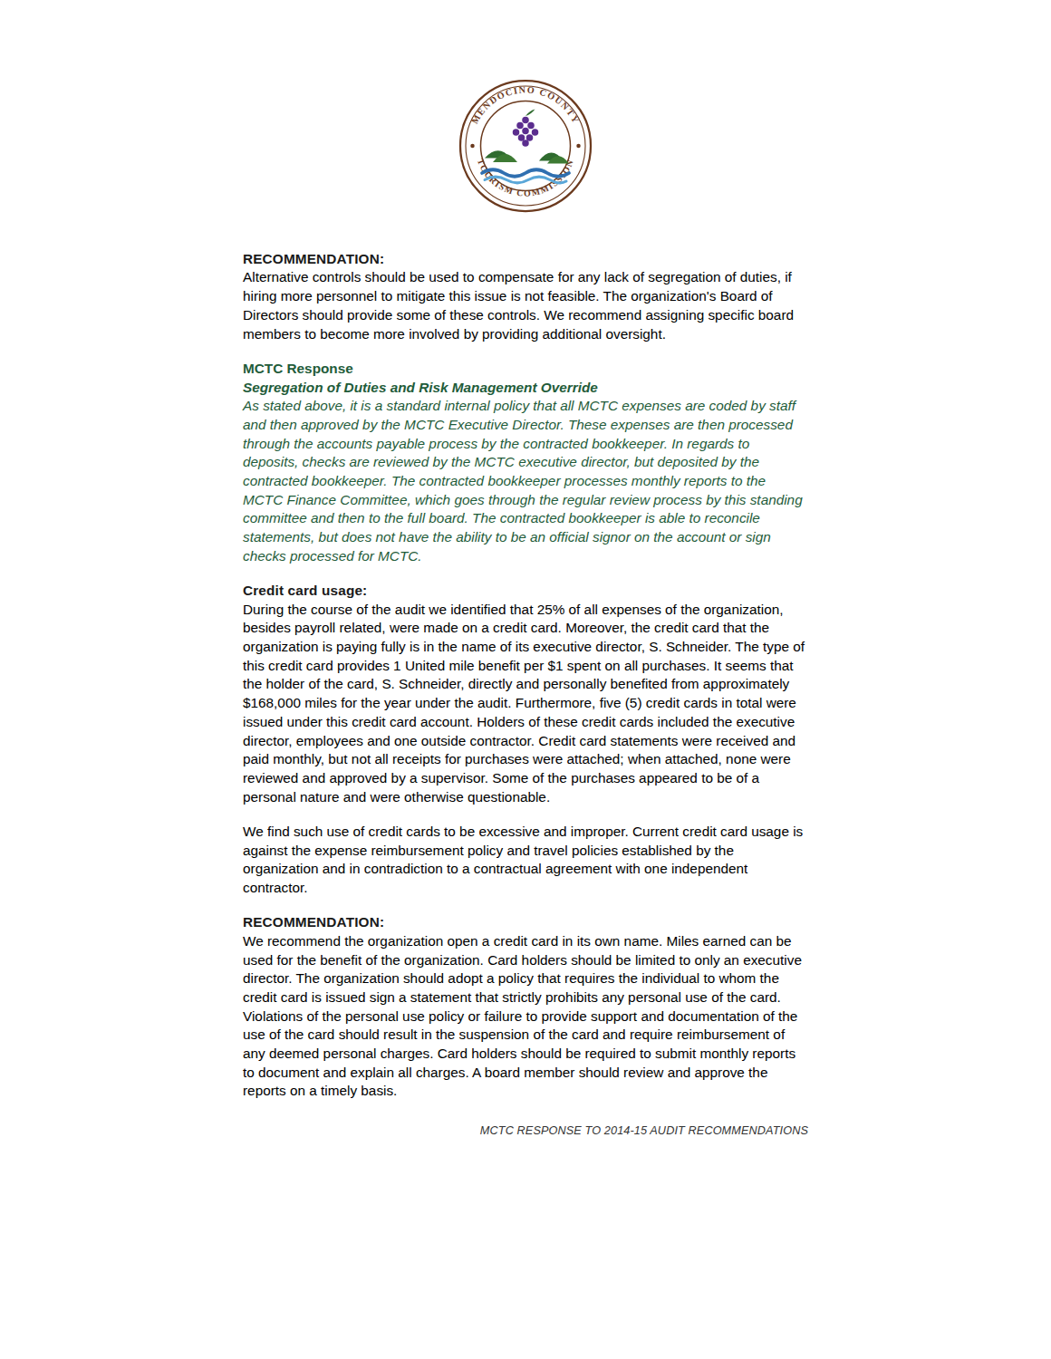MENDOCINO COUNTY TOURISM COMMISSION
RECOMMENDATION:
Alternative controls should be used to compensate for any lack of segregation of duties, if hiring more personnel to mitigate this issue is not feasible. The organization's Board of Directors should provide some of these controls. We recommend assigning specific board members to become more involved by providing additional oversight.
MCTC Response
Segregation of Duties and Risk Management Override
As stated above, it is a standard internal policy that all MCTC expenses are coded by staff and then approved by the MCTC Executive Director. These expenses are then processed through the accounts payable process by the contracted bookkeeper. In regards to deposits, checks are reviewed by the MCTC executive director, but deposited by the contracted bookkeeper. The contracted bookkeeper processes monthly reports to the MCTC Finance Committee, which goes through the regular review process by this standing committee and then to the full board. The contracted bookkeeper is able to reconcile statements, but does not have the ability to be an official signor on the account or sign checks processed for MCTC.
Credit card usage:
During the course of the audit we identified that 25% of all expenses of the organization, besides payroll related, were made on a credit card. Moreover, the credit card that the organization is paying fully is in the name of its executive director, S. Schneider. The type of this credit card provides 1 United mile benefit per $1 spent on all purchases. It seems that the holder of the card, S. Schneider, directly and personally benefited from approximately $168,000 miles for the year under the audit. Furthermore, five (5) credit cards in total were issued under this credit card account. Holders of these credit cards included the executive director, employees and one outside contractor. Credit card statements were received and paid monthly, but not all receipts for purchases were attached; when attached, none were reviewed and approved by a supervisor. Some of the purchases appeared to be of a personal nature and were otherwise questionable.
We find such use of credit cards to be excessive and improper. Current credit card usage is against the expense reimbursement policy and travel policies established by the organization and in contradiction to a contractual agreement with one independent contractor.
RECOMMENDATION:
We recommend the organization open a credit card in its own name. Miles earned can be used for the benefit of the organization. Card holders should be limited to only an executive director. The organization should adopt a policy that requires the individual to whom the credit card is issued sign a statement that strictly prohibits any personal use of the card. Violations of the personal use policy or failure to provide support and documentation of the use of the card should result in the suspension of the card and require reimbursement of any deemed personal charges. Card holders should be required to submit monthly reports to document and explain all charges. A board member should review and approve the reports on a timely basis.
MCTC RESPONSE TO 2014-15 AUDIT RECOMMENDATIONS